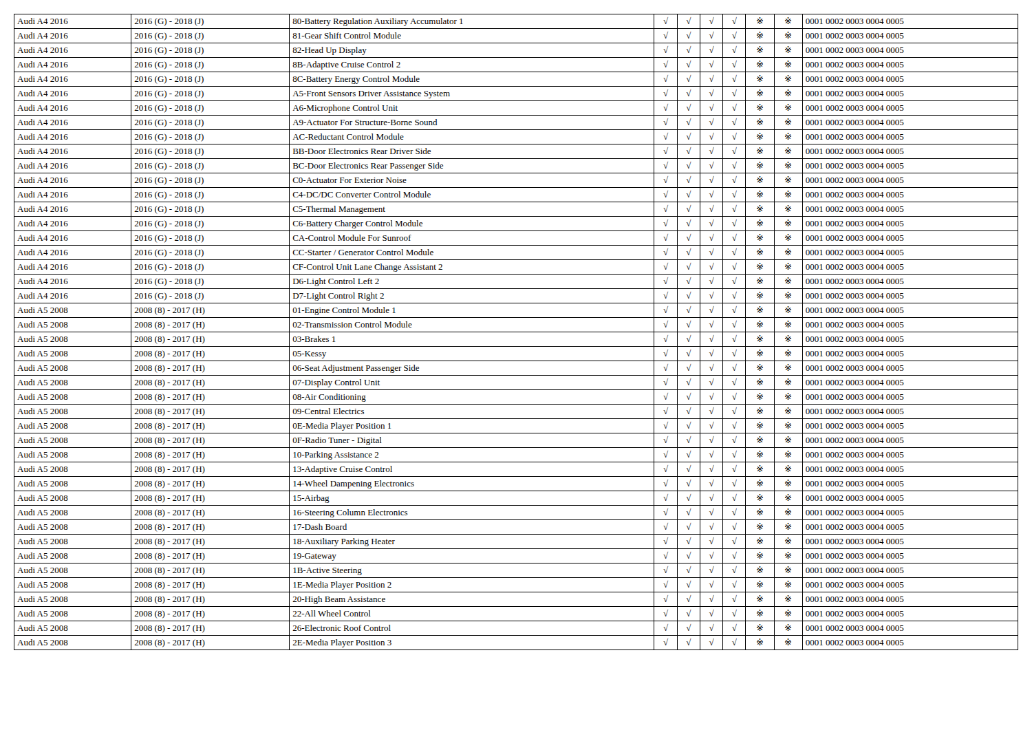| Audi A4 2016 | 2016 (G) - 2018 (J) | 80-Battery Regulation Auxiliary Accumulator 1 | √ | √ | √ | √ | ※ | ※ | 0001 0002 0003 0004 0005 |
| Audi A4 2016 | 2016 (G) - 2018 (J) | 81-Gear Shift Control Module | √ | √ | √ | √ | ※ | ※ | 0001 0002 0003 0004 0005 |
| Audi A4 2016 | 2016 (G) - 2018 (J) | 82-Head Up Display | √ | √ | √ | √ | ※ | ※ | 0001 0002 0003 0004 0005 |
| Audi A4 2016 | 2016 (G) - 2018 (J) | 8B-Adaptive Cruise Control 2 | √ | √ | √ | √ | ※ | ※ | 0001 0002 0003 0004 0005 |
| Audi A4 2016 | 2016 (G) - 2018 (J) | 8C-Battery Energy Control Module | √ | √ | √ | √ | ※ | ※ | 0001 0002 0003 0004 0005 |
| Audi A4 2016 | 2016 (G) - 2018 (J) | A5-Front Sensors Driver Assistance System | √ | √ | √ | √ | ※ | ※ | 0001 0002 0003 0004 0005 |
| Audi A4 2016 | 2016 (G) - 2018 (J) | A6-Microphone Control Unit | √ | √ | √ | √ | ※ | ※ | 0001 0002 0003 0004 0005 |
| Audi A4 2016 | 2016 (G) - 2018 (J) | A9-Actuator For Structure-Borne Sound | √ | √ | √ | √ | ※ | ※ | 0001 0002 0003 0004 0005 |
| Audi A4 2016 | 2016 (G) - 2018 (J) | AC-Reductant Control Module | √ | √ | √ | √ | ※ | ※ | 0001 0002 0003 0004 0005 |
| Audi A4 2016 | 2016 (G) - 2018 (J) | BB-Door Electronics Rear Driver Side | √ | √ | √ | √ | ※ | ※ | 0001 0002 0003 0004 0005 |
| Audi A4 2016 | 2016 (G) - 2018 (J) | BC-Door Electronics Rear Passenger Side | √ | √ | √ | √ | ※ | ※ | 0001 0002 0003 0004 0005 |
| Audi A4 2016 | 2016 (G) - 2018 (J) | C0-Actuator For Exterior Noise | √ | √ | √ | √ | ※ | ※ | 0001 0002 0003 0004 0005 |
| Audi A4 2016 | 2016 (G) - 2018 (J) | C4-DC/DC Converter Control Module | √ | √ | √ | √ | ※ | ※ | 0001 0002 0003 0004 0005 |
| Audi A4 2016 | 2016 (G) - 2018 (J) | C5-Thermal Management | √ | √ | √ | √ | ※ | ※ | 0001 0002 0003 0004 0005 |
| Audi A4 2016 | 2016 (G) - 2018 (J) | C6-Battery Charger Control Module | √ | √ | √ | √ | ※ | ※ | 0001 0002 0003 0004 0005 |
| Audi A4 2016 | 2016 (G) - 2018 (J) | CA-Control Module For Sunroof | √ | √ | √ | √ | ※ | ※ | 0001 0002 0003 0004 0005 |
| Audi A4 2016 | 2016 (G) - 2018 (J) | CC-Starter / Generator Control Module | √ | √ | √ | √ | ※ | ※ | 0001 0002 0003 0004 0005 |
| Audi A4 2016 | 2016 (G) - 2018 (J) | CF-Control Unit Lane Change Assistant 2 | √ | √ | √ | √ | ※ | ※ | 0001 0002 0003 0004 0005 |
| Audi A4 2016 | 2016 (G) - 2018 (J) | D6-Light Control Left 2 | √ | √ | √ | √ | ※ | ※ | 0001 0002 0003 0004 0005 |
| Audi A4 2016 | 2016 (G) - 2018 (J) | D7-Light Control Right 2 | √ | √ | √ | √ | ※ | ※ | 0001 0002 0003 0004 0005 |
| Audi A5 2008 | 2008 (8) - 2017 (H) | 01-Engine Control Module 1 | √ | √ | √ | √ | ※ | ※ | 0001 0002 0003 0004 0005 |
| Audi A5 2008 | 2008 (8) - 2017 (H) | 02-Transmission Control Module | √ | √ | √ | √ | ※ | ※ | 0001 0002 0003 0004 0005 |
| Audi A5 2008 | 2008 (8) - 2017 (H) | 03-Brakes 1 | √ | √ | √ | √ | ※ | ※ | 0001 0002 0003 0004 0005 |
| Audi A5 2008 | 2008 (8) - 2017 (H) | 05-Kessy | √ | √ | √ | √ | ※ | ※ | 0001 0002 0003 0004 0005 |
| Audi A5 2008 | 2008 (8) - 2017 (H) | 06-Seat Adjustment Passenger Side | √ | √ | √ | √ | ※ | ※ | 0001 0002 0003 0004 0005 |
| Audi A5 2008 | 2008 (8) - 2017 (H) | 07-Display Control Unit | √ | √ | √ | √ | ※ | ※ | 0001 0002 0003 0004 0005 |
| Audi A5 2008 | 2008 (8) - 2017 (H) | 08-Air Conditioning | √ | √ | √ | √ | ※ | ※ | 0001 0002 0003 0004 0005 |
| Audi A5 2008 | 2008 (8) - 2017 (H) | 09-Central Electrics | √ | √ | √ | √ | ※ | ※ | 0001 0002 0003 0004 0005 |
| Audi A5 2008 | 2008 (8) - 2017 (H) | 0E-Media Player Position 1 | √ | √ | √ | √ | ※ | ※ | 0001 0002 0003 0004 0005 |
| Audi A5 2008 | 2008 (8) - 2017 (H) | 0F-Radio Tuner - Digital | √ | √ | √ | √ | ※ | ※ | 0001 0002 0003 0004 0005 |
| Audi A5 2008 | 2008 (8) - 2017 (H) | 10-Parking Assistance 2 | √ | √ | √ | √ | ※ | ※ | 0001 0002 0003 0004 0005 |
| Audi A5 2008 | 2008 (8) - 2017 (H) | 13-Adaptive Cruise Control | √ | √ | √ | √ | ※ | ※ | 0001 0002 0003 0004 0005 |
| Audi A5 2008 | 2008 (8) - 2017 (H) | 14-Wheel Dampening Electronics | √ | √ | √ | √ | ※ | ※ | 0001 0002 0003 0004 0005 |
| Audi A5 2008 | 2008 (8) - 2017 (H) | 15-Airbag | √ | √ | √ | √ | ※ | ※ | 0001 0002 0003 0004 0005 |
| Audi A5 2008 | 2008 (8) - 2017 (H) | 16-Steering Column Electronics | √ | √ | √ | √ | ※ | ※ | 0001 0002 0003 0004 0005 |
| Audi A5 2008 | 2008 (8) - 2017 (H) | 17-Dash Board | √ | √ | √ | √ | ※ | ※ | 0001 0002 0003 0004 0005 |
| Audi A5 2008 | 2008 (8) - 2017 (H) | 18-Auxiliary Parking Heater | √ | √ | √ | √ | ※ | ※ | 0001 0002 0003 0004 0005 |
| Audi A5 2008 | 2008 (8) - 2017 (H) | 19-Gateway | √ | √ | √ | √ | ※ | ※ | 0001 0002 0003 0004 0005 |
| Audi A5 2008 | 2008 (8) - 2017 (H) | 1B-Active Steering | √ | √ | √ | √ | ※ | ※ | 0001 0002 0003 0004 0005 |
| Audi A5 2008 | 2008 (8) - 2017 (H) | 1E-Media Player Position 2 | √ | √ | √ | √ | ※ | ※ | 0001 0002 0003 0004 0005 |
| Audi A5 2008 | 2008 (8) - 2017 (H) | 20-High Beam Assistance | √ | √ | √ | √ | ※ | ※ | 0001 0002 0003 0004 0005 |
| Audi A5 2008 | 2008 (8) - 2017 (H) | 22-All Wheel Control | √ | √ | √ | √ | ※ | ※ | 0001 0002 0003 0004 0005 |
| Audi A5 2008 | 2008 (8) - 2017 (H) | 26-Electronic Roof Control | √ | √ | √ | √ | ※ | ※ | 0001 0002 0003 0004 0005 |
| Audi A5 2008 | 2008 (8) - 2017 (H) | 2E-Media Player Position 3 | √ | √ | √ | √ | ※ | ※ | 0001 0002 0003 0004 0005 |